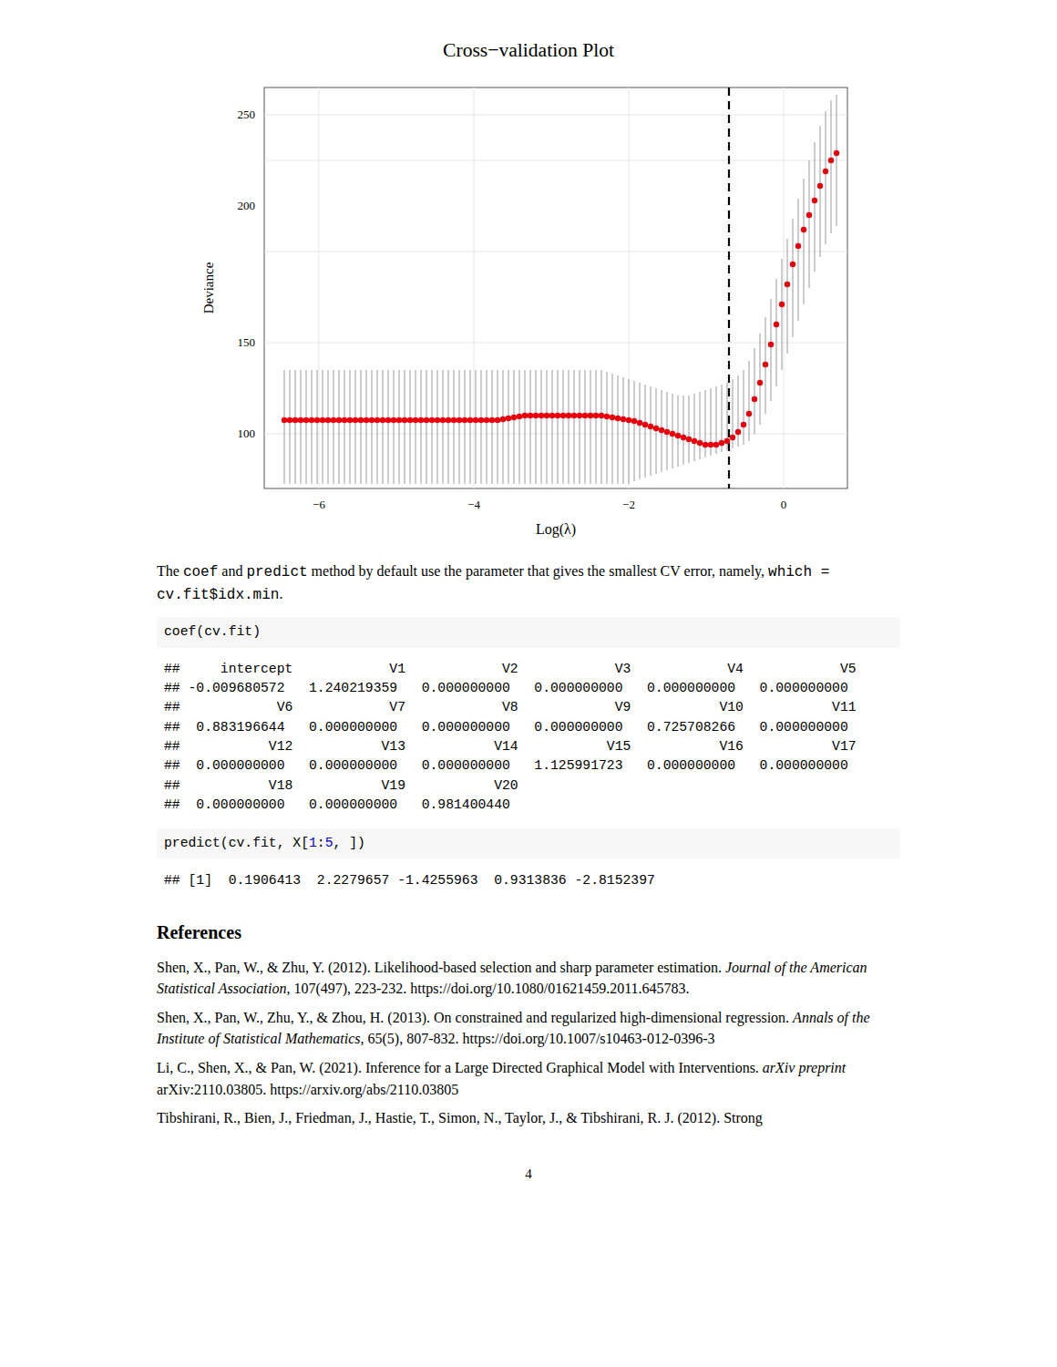Cross−validation Plot
250 200 150 100 Deviance −6 −4 −2 0 Log(λ)
The coef and predict method by default use the parameter that gives the smallest CV error, namely, which = cv.fit$idx.min.
coef(cv.fit)
##     intercept            V1            V2            V3            V4            V5
## -0.009680572   1.240219359   0.000000000   0.000000000   0.000000000   0.000000000
##            V6            V7            V8            V9           V10           V11
##  0.883196644   0.000000000   0.000000000   0.000000000   0.725708266   0.000000000
##           V12           V13           V14           V15           V16           V17
##  0.000000000   0.000000000   0.000000000   1.125991723   0.000000000   0.000000000
##           V18           V19           V20
##  0.000000000   0.000000000   0.981400440
predict(cv.fit, X[1:5, ])
## [1]  0.1906413  2.2279657 -1.4255963  0.9313836 -2.8152397
References
Shen, X., Pan, W., & Zhu, Y. (2012). Likelihood-based selection and sharp parameter estimation. Journal of the American Statistical Association, 107(497), 223-232. https://doi.org/10.1080/01621459.2011.645783.
Shen, X., Pan, W., Zhu, Y., & Zhou, H. (2013). On constrained and regularized high-dimensional regression. Annals of the Institute of Statistical Mathematics, 65(5), 807-832. https://doi.org/10.1007/s10463-012-0396-3
Li, C., Shen, X., & Pan, W. (2021). Inference for a Large Directed Graphical Model with Interventions. arXiv preprint arXiv:2110.03805. https://arxiv.org/abs/2110.03805
Tibshirani, R., Bien, J., Friedman, J., Hastie, T., Simon, N., Taylor, J., & Tibshirani, R. J. (2012). Strong
4